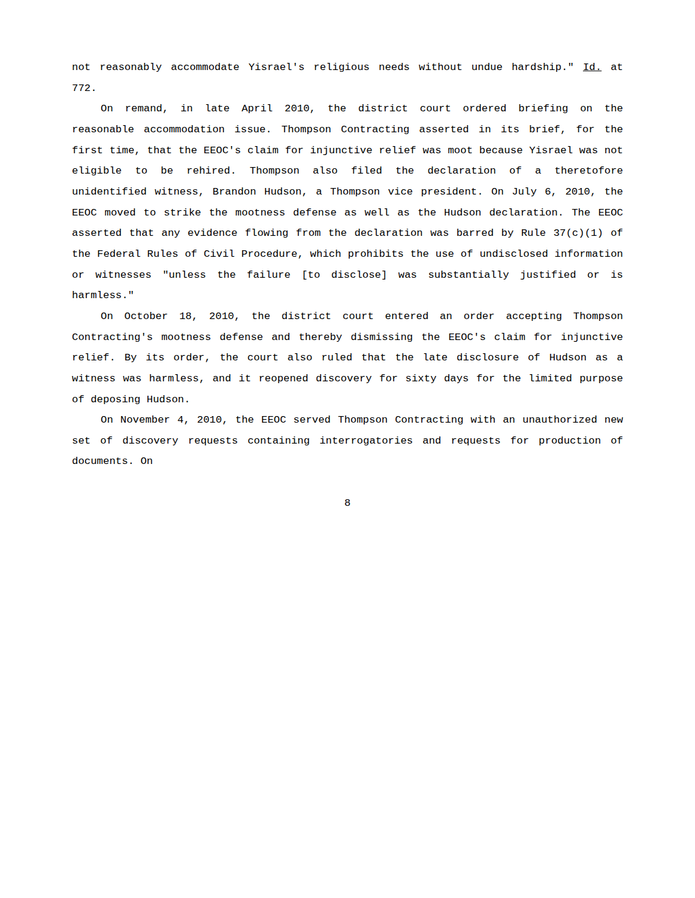not reasonably accommodate Yisrael's religious needs without undue hardship." Id. at 772.
On remand, in late April 2010, the district court ordered briefing on the reasonable accommodation issue. Thompson Contracting asserted in its brief, for the first time, that the EEOC's claim for injunctive relief was moot because Yisrael was not eligible to be rehired. Thompson also filed the declaration of a theretofore unidentified witness, Brandon Hudson, a Thompson vice president. On July 6, 2010, the EEOC moved to strike the mootness defense as well as the Hudson declaration. The EEOC asserted that any evidence flowing from the declaration was barred by Rule 37(c)(1) of the Federal Rules of Civil Procedure, which prohibits the use of undisclosed information or witnesses "unless the failure [to disclose] was substantially justified or is harmless."
On October 18, 2010, the district court entered an order accepting Thompson Contracting's mootness defense and thereby dismissing the EEOC's claim for injunctive relief. By its order, the court also ruled that the late disclosure of Hudson as a witness was harmless, and it reopened discovery for sixty days for the limited purpose of deposing Hudson.
On November 4, 2010, the EEOC served Thompson Contracting with an unauthorized new set of discovery requests containing interrogatories and requests for production of documents. On
8